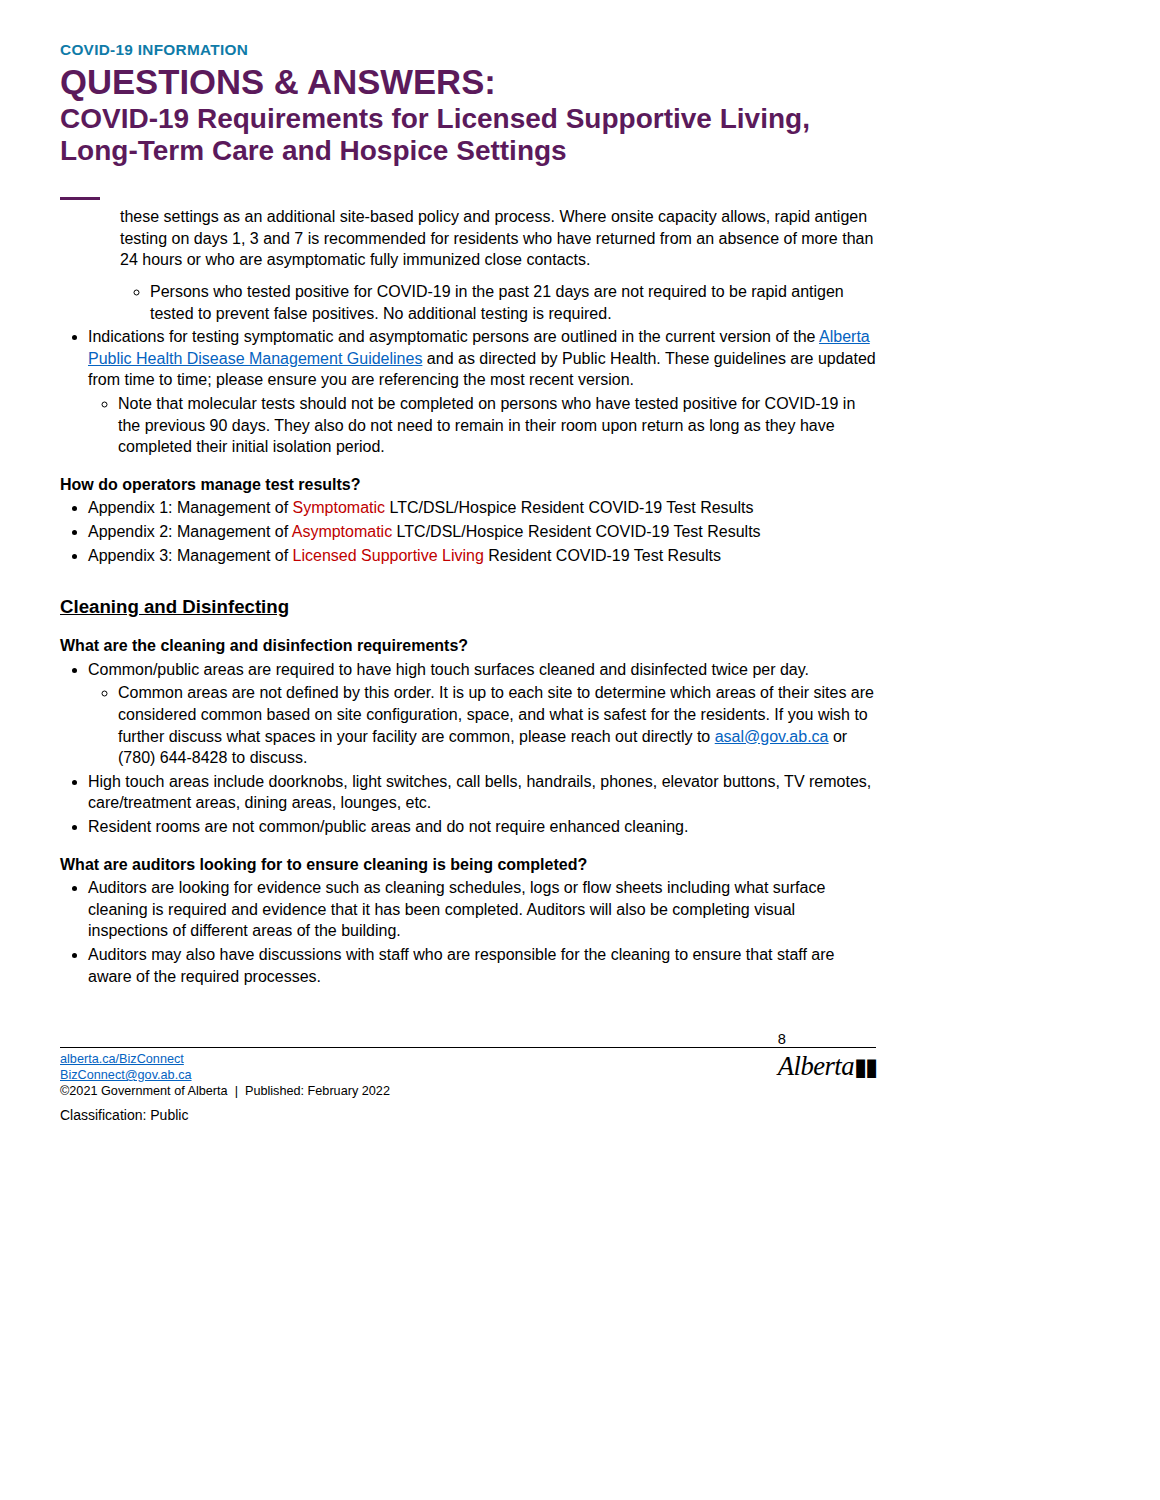COVID-19 INFORMATION
QUESTIONS & ANSWERS:
COVID-19 Requirements for Licensed Supportive Living, Long-Term Care and Hospice Settings
these settings as an additional site-based policy and process. Where onsite capacity allows, rapid antigen testing on days 1, 3 and 7 is recommended for residents who have returned from an absence of more than 24 hours or who are asymptomatic fully immunized close contacts.
Persons who tested positive for COVID-19 in the past 21 days are not required to be rapid antigen tested to prevent false positives. No additional testing is required.
Indications for testing symptomatic and asymptomatic persons are outlined in the current version of the Alberta Public Health Disease Management Guidelines and as directed by Public Health. These guidelines are updated from time to time; please ensure you are referencing the most recent version.
Note that molecular tests should not be completed on persons who have tested positive for COVID-19 in the previous 90 days. They also do not need to remain in their room upon return as long as they have completed their initial isolation period.
How do operators manage test results?
Appendix 1: Management of Symptomatic LTC/DSL/Hospice Resident COVID-19 Test Results
Appendix 2: Management of Asymptomatic LTC/DSL/Hospice Resident COVID-19 Test Results
Appendix 3: Management of Licensed Supportive Living Resident COVID-19 Test Results
Cleaning and Disinfecting
What are the cleaning and disinfection requirements?
Common/public areas are required to have high touch surfaces cleaned and disinfected twice per day.
Common areas are not defined by this order. It is up to each site to determine which areas of their sites are considered common based on site configuration, space, and what is safest for the residents. If you wish to further discuss what spaces in your facility are common, please reach out directly to asal@gov.ab.ca or (780) 644-8428 to discuss.
High touch areas include doorknobs, light switches, call bells, handrails, phones, elevator buttons, TV remotes, care/treatment areas, dining areas, lounges, etc.
Resident rooms are not common/public areas and do not require enhanced cleaning.
What are auditors looking for to ensure cleaning is being completed?
Auditors are looking for evidence such as cleaning schedules, logs or flow sheets including what surface cleaning is required and evidence that it has been completed. Auditors will also be completing visual inspections of different areas of the building.
Auditors may also have discussions with staff who are responsible for the cleaning to ensure that staff are aware of the required processes.
8
Alberta▮▮
alberta.ca/BizConnect
BizConnect@gov.ab.ca
©2021 Government of Alberta | Published: February 2022
Classification: Public